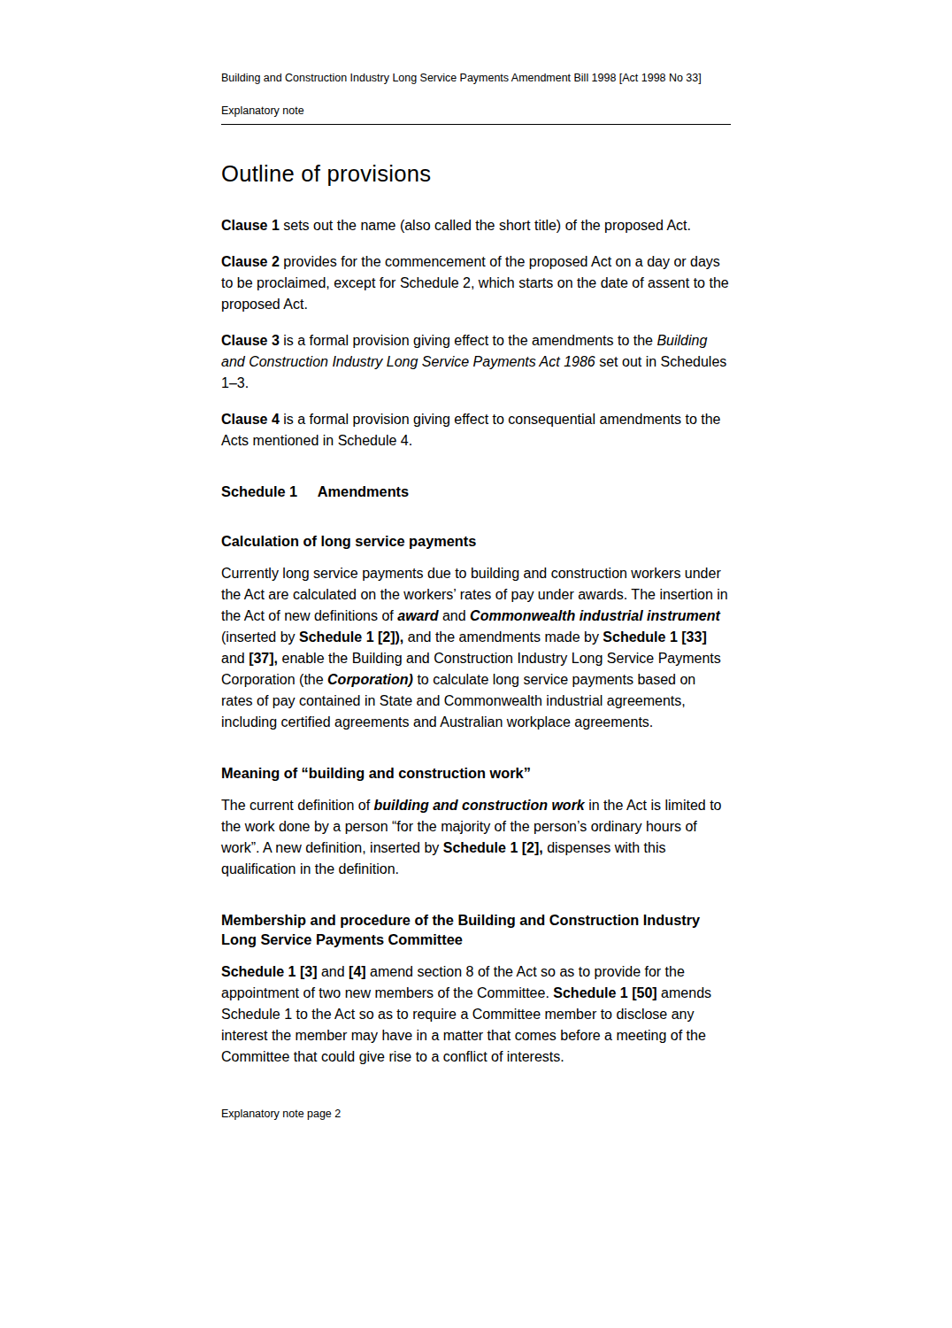Building and Construction Industry Long Service Payments Amendment Bill 1998 [Act 1998 No 33]
Explanatory note
Outline of provisions
Clause 1 sets out the name (also called the short title) of the proposed Act.
Clause 2 provides for the commencement of the proposed Act on a day or days to be proclaimed, except for Schedule 2, which starts on the date of assent to the proposed Act.
Clause 3 is a formal provision giving effect to the amendments to the Building and Construction Industry Long Service Payments Act 1986 set out in Schedules 1–3.
Clause 4 is a formal provision giving effect to consequential amendments to the Acts mentioned in Schedule 4.
Schedule 1 Amendments
Calculation of long service payments
Currently long service payments due to building and construction workers under the Act are calculated on the workers’ rates of pay under awards. The insertion in the Act of new definitions of award and Commonwealth industrial instrument (inserted by Schedule 1 [2]), and the amendments made by Schedule 1 [33] and [37], enable the Building and Construction Industry Long Service Payments Corporation (the Corporation) to calculate long service payments based on rates of pay contained in State and Commonwealth industrial agreements, including certified agreements and Australian workplace agreements.
Meaning of “building and construction work”
The current definition of building and construction work in the Act is limited to the work done by a person “for the majority of the person’s ordinary hours of work”. A new definition, inserted by Schedule 1 [2], dispenses with this qualification in the definition.
Membership and procedure of the Building and Construction Industry Long Service Payments Committee
Schedule 1 [3] and [4] amend section 8 of the Act so as to provide for the appointment of two new members of the Committee. Schedule 1 [50] amends Schedule 1 to the Act so as to require a Committee member to disclose any interest the member may have in a matter that comes before a meeting of the Committee that could give rise to a conflict of interests.
Explanatory note page 2